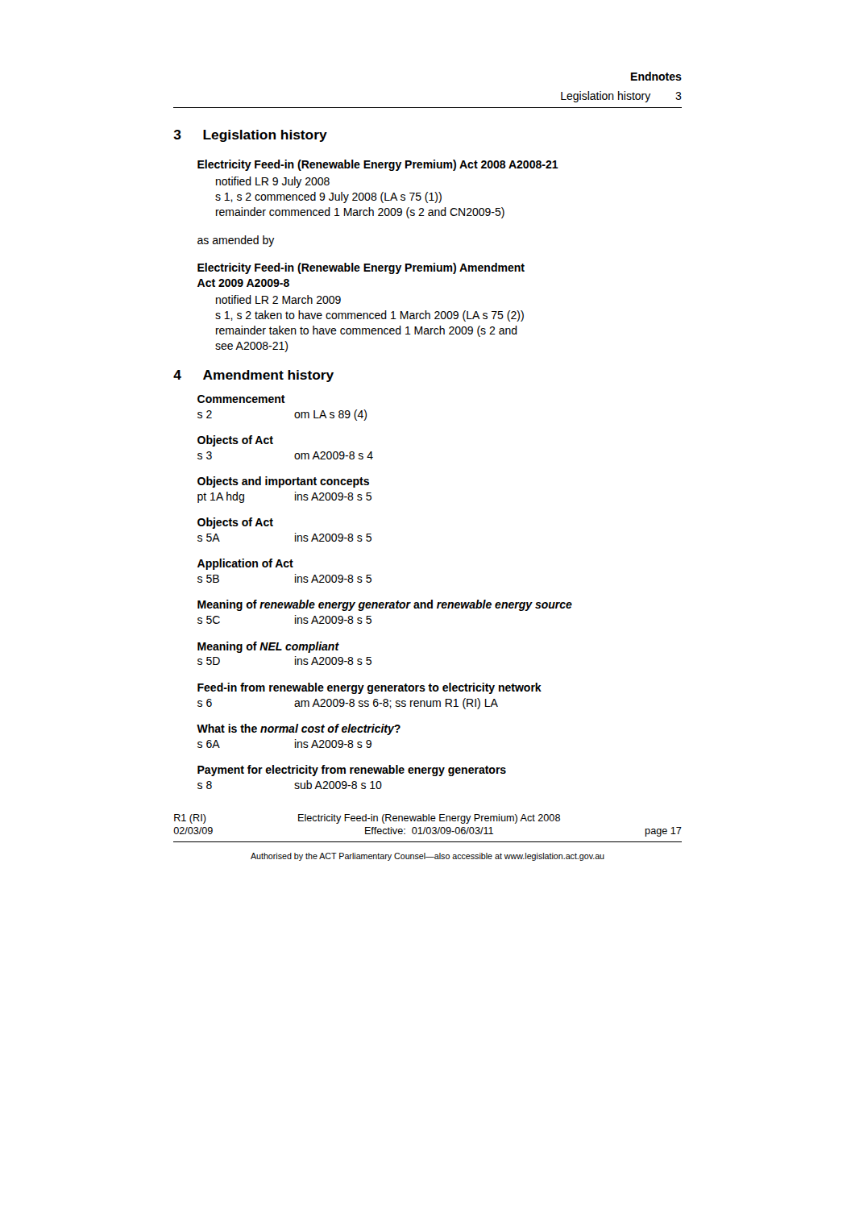Endnotes
Legislation history 3
3
Legislation history
Electricity Feed-in (Renewable Energy Premium) Act 2008 A2008-21
notified LR 9 July 2008
s 1, s 2 commenced 9 July 2008 (LA s 75 (1))
remainder commenced 1 March 2009 (s 2 and CN2009-5)
as amended by
Electricity Feed-in (Renewable Energy Premium) Amendment
Act 2009 A2009-8
notified LR 2 March 2009
s 1, s 2 taken to have commenced 1 March 2009 (LA s 75 (2))
remainder taken to have commenced 1 March 2009 (s 2 and
see A2008-21)
4
Amendment history
Commencement
s 2 om LA s 89 (4)
Objects of Act
s 3 om A2009-8 s 4
Objects and important concepts
pt 1A hdg ins A2009-8 s 5
Objects of Act
s 5A ins A2009-8 s 5
Application of Act
s 5B ins A2009-8 s 5
Meaning of renewable energy generator and renewable energy source
s 5C ins A2009-8 s 5
Meaning of NEL compliant
s 5D ins A2009-8 s 5
Feed-in from renewable energy generators to electricity network
s 6 am A2009-8 ss 6-8; ss renum R1 (RI) LA
What is the normal cost of electricity?
s 6A ins A2009-8 s 9
Payment for electricity from renewable energy generators
s 8 sub A2009-8 s 10
R1 (RI)
02/03/09
Electricity Feed-in (Renewable Energy Premium) Act 2008
Effective: 01/03/09-06/03/11
page 17
Authorised by the ACT Parliamentary Counsel—also accessible at www.legislation.act.gov.au